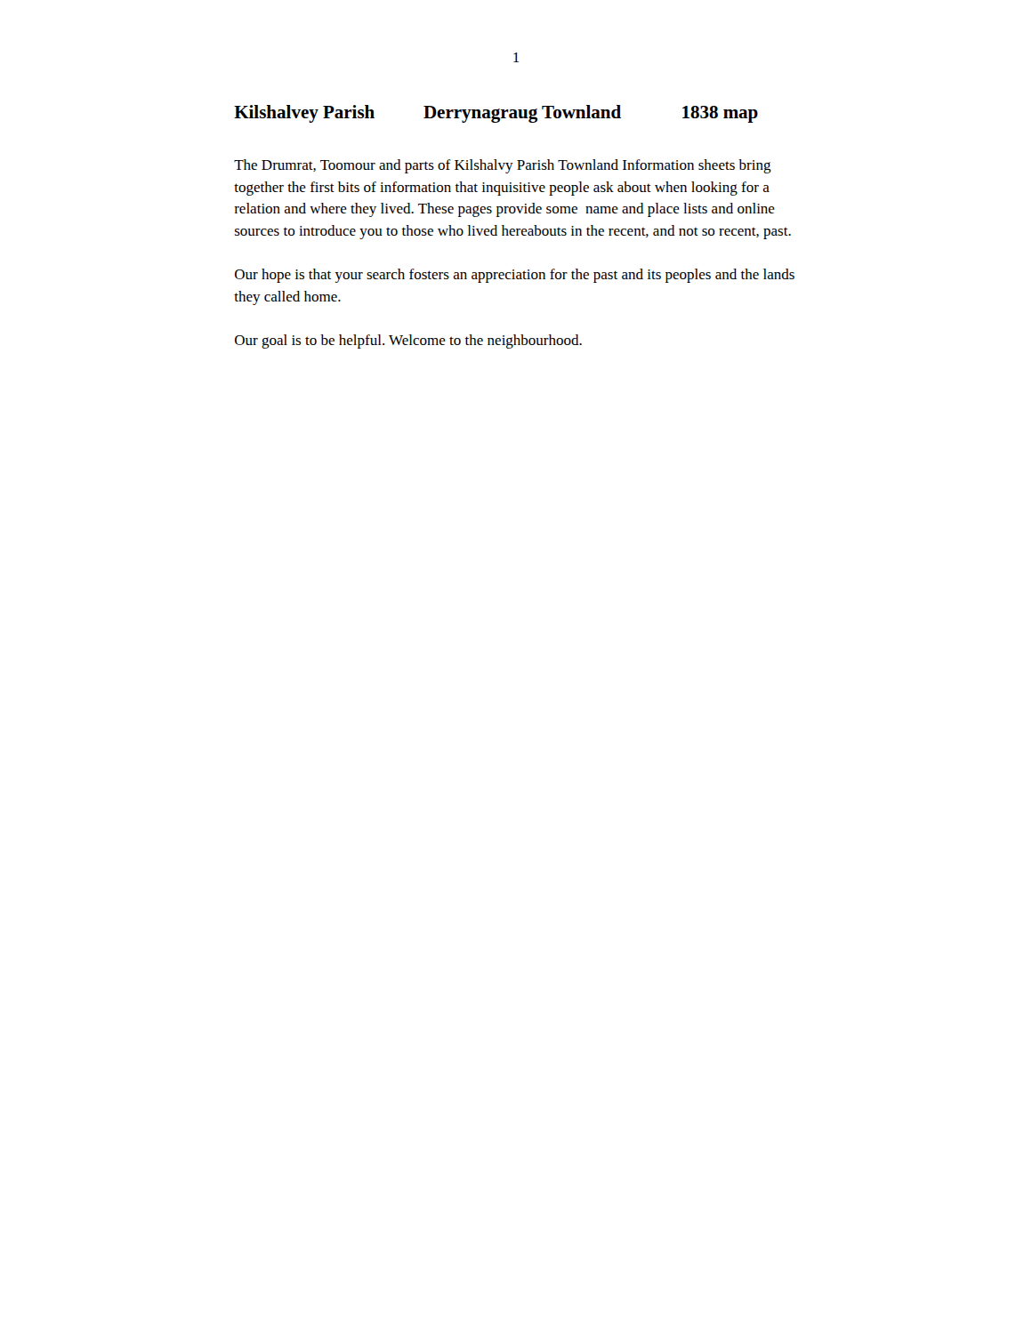1
Kilshalvey Parish Derrynagraug Townland 1838 map
The Drumrat, Toomour and parts of Kilshalvy Parish Townland Information sheets bring together the first bits of information that inquisitive people ask about when looking for a relation and where they lived. These pages provide some name and place lists and online sources to introduce you to those who lived hereabouts in the recent, and not so recent, past.
Our hope is that your search fosters an appreciation for the past and its peoples and the lands they called home.
Our goal is to be helpful. Welcome to the neighbourhood.